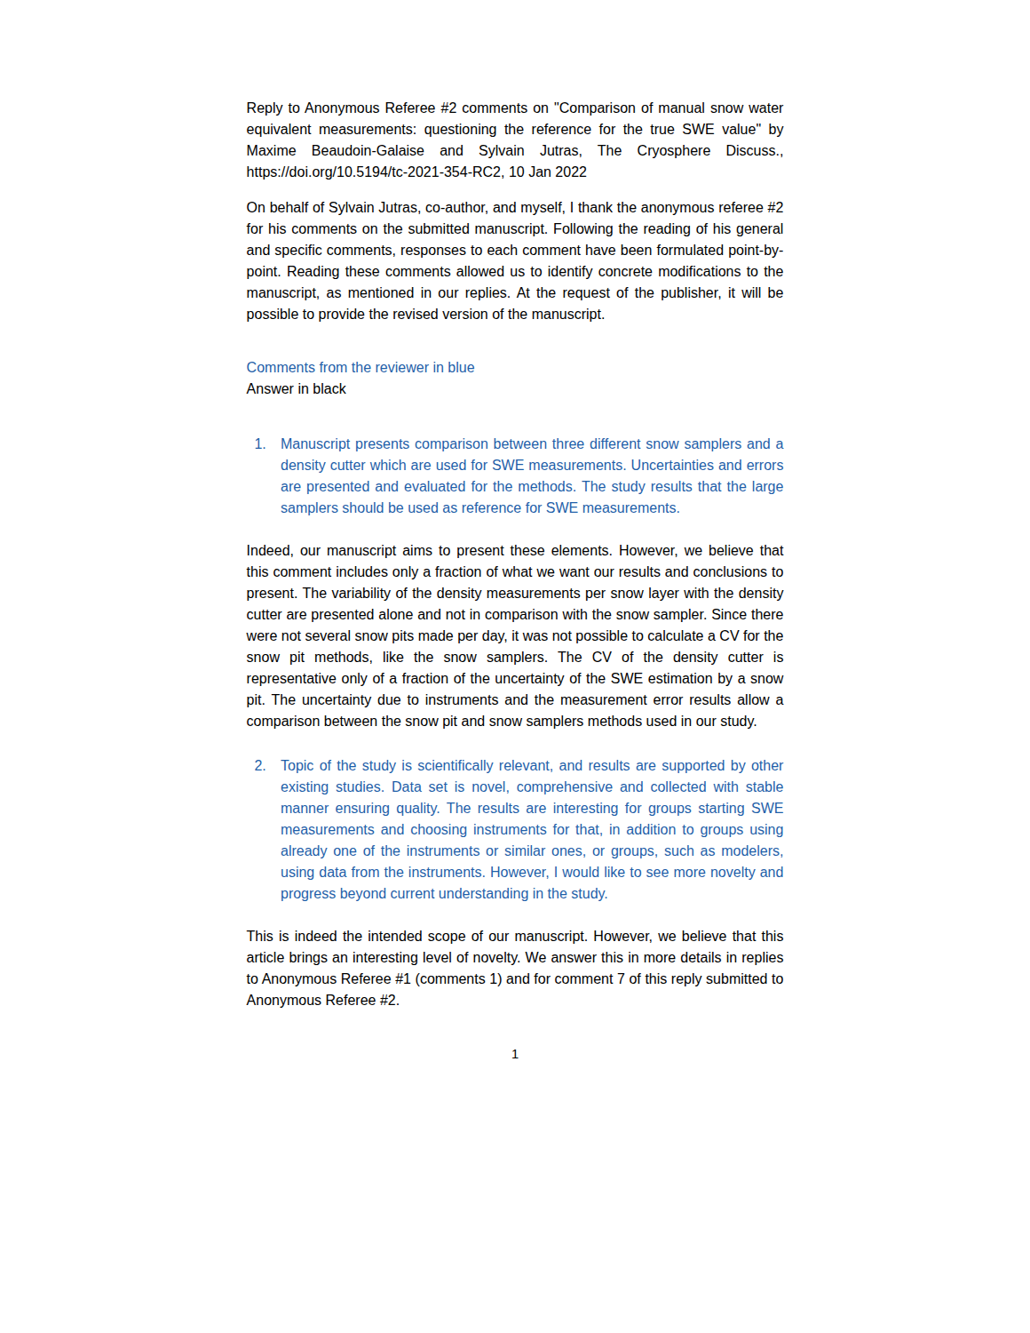Reply to Anonymous Referee #2 comments on "Comparison of manual snow water equivalent measurements: questioning the reference for the true SWE value" by Maxime Beaudoin-Galaise and Sylvain Jutras, The Cryosphere Discuss., https://doi.org/10.5194/tc-2021-354-RC2, 10 Jan 2022
On behalf of Sylvain Jutras, co-author, and myself, I thank the anonymous referee #2 for his comments on the submitted manuscript. Following the reading of his general and specific comments, responses to each comment have been formulated point-by-point. Reading these comments allowed us to identify concrete modifications to the manuscript, as mentioned in our replies. At the request of the publisher, it will be possible to provide the revised version of the manuscript.
Comments from the reviewer in blue
Answer in black
Manuscript presents comparison between three different snow samplers and a density cutter which are used for SWE measurements. Uncertainties and errors are presented and evaluated for the methods. The study results that the large samplers should be used as reference for SWE measurements.
Indeed, our manuscript aims to present these elements. However, we believe that this comment includes only a fraction of what we want our results and conclusions to present. The variability of the density measurements per snow layer with the density cutter are presented alone and not in comparison with the snow sampler. Since there were not several snow pits made per day, it was not possible to calculate a CV for the snow pit methods, like the snow samplers. The CV of the density cutter is representative only of a fraction of the uncertainty of the SWE estimation by a snow pit. The uncertainty due to instruments and the measurement error results allow a comparison between the snow pit and snow samplers methods used in our study.
Topic of the study is scientifically relevant, and results are supported by other existing studies. Data set is novel, comprehensive and collected with stable manner ensuring quality. The results are interesting for groups starting SWE measurements and choosing instruments for that, in addition to groups using already one of the instruments or similar ones, or groups, such as modelers, using data from the instruments. However, I would like to see more novelty and progress beyond current understanding in the study.
This is indeed the intended scope of our manuscript. However, we believe that this article brings an interesting level of novelty. We answer this in more details in replies to Anonymous Referee #1 (comments 1) and for comment 7 of this reply submitted to Anonymous Referee #2.
1